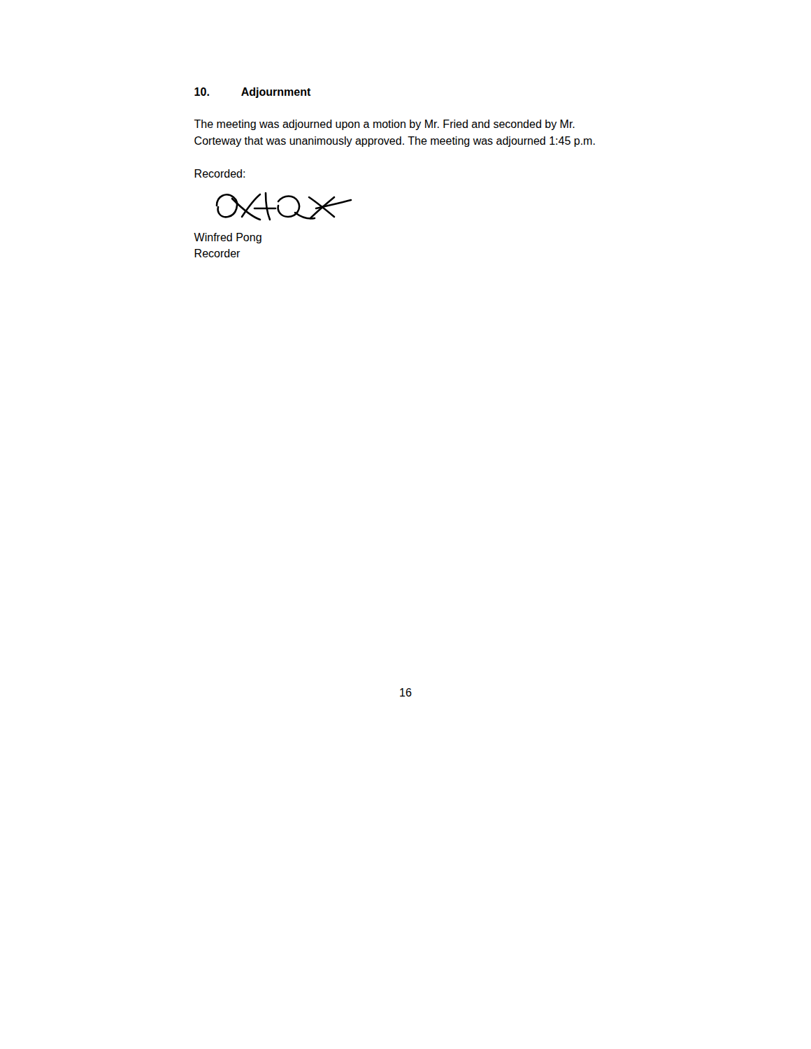10. Adjournment
The meeting was adjourned upon a motion by Mr. Fried and seconded by Mr. Corteway that was unanimously approved. The meeting was adjourned 1:45 p.m.
Recorded:
Winfred Pong
Recorder
16